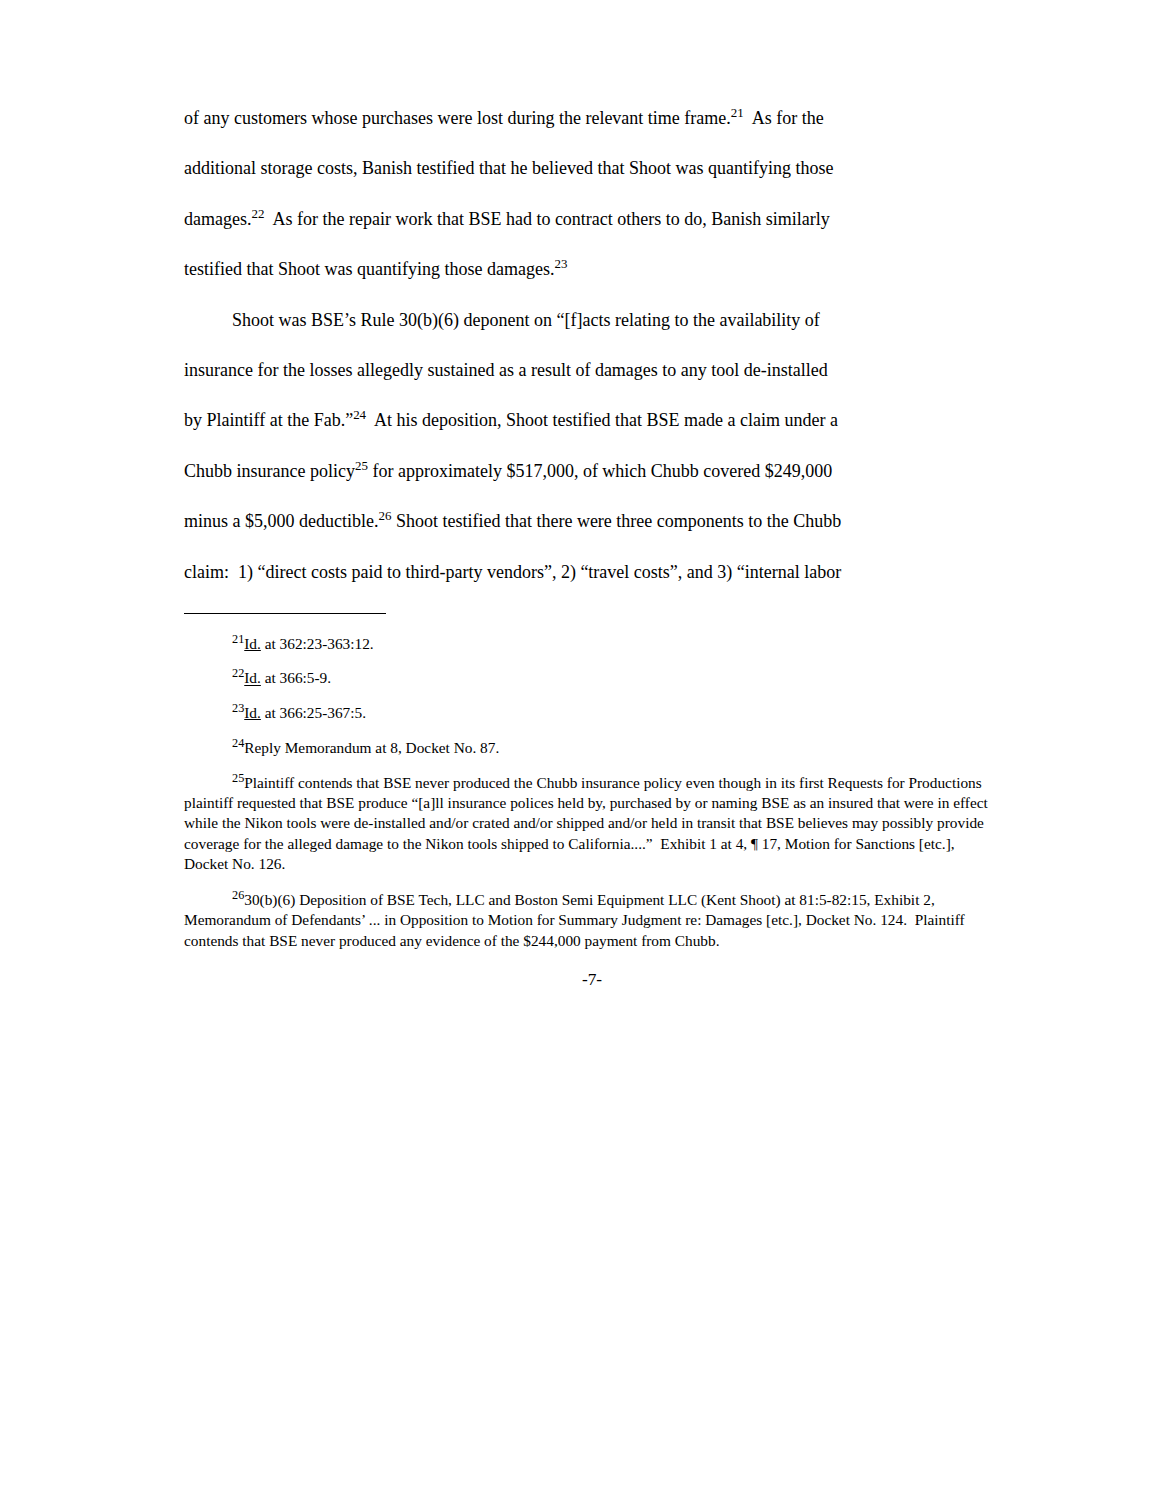of any customers whose purchases were lost during the relevant time frame.21 As for the
additional storage costs, Banish testified that he believed that Shoot was quantifying those
damages.22 As for the repair work that BSE had to contract others to do, Banish similarly
testified that Shoot was quantifying those damages.23
Shoot was BSE’s Rule 30(b)(6) deponent on “[f]acts relating to the availability of
insurance for the losses allegedly sustained as a result of damages to any tool de-installed
by Plaintiff at the Fab.”24 At his deposition, Shoot testified that BSE made a claim under a
Chubb insurance policy25 for approximately $517,000, of which Chubb covered $249,000
minus a $5,000 deductible.26 Shoot testified that there were three components to the Chubb
claim: 1) “direct costs paid to third-party vendors”, 2) “travel costs”, and 3) “internal labor
21 Id. at 362:23-363:12.
22 Id. at 366:5-9.
23 Id. at 366:25-367:5.
24 Reply Memorandum at 8, Docket No. 87.
25 Plaintiff contends that BSE never produced the Chubb insurance policy even though in its first Requests for Productions plaintiff requested that BSE produce “[a]ll insurance polices held by, purchased by or naming BSE as an insured that were in effect while the Nikon tools were de-installed and/or crated and/or shipped and/or held in transit that BSE believes may possibly provide coverage for the alleged damage to the Nikon tools shipped to California....” Exhibit 1 at 4, ¶ 17, Motion for Sanctions [etc.], Docket No. 126.
2630(b)(6) Deposition of BSE Tech, LLC and Boston Semi Equipment LLC (Kent Shoot) at 81:5-82:15, Exhibit 2, Memorandum of Defendants’ ... in Opposition to Motion for Summary Judgment re: Damages [etc.], Docket No. 124. Plaintiff contends that BSE never produced any evidence of the $244,000 payment from Chubb.
-7-